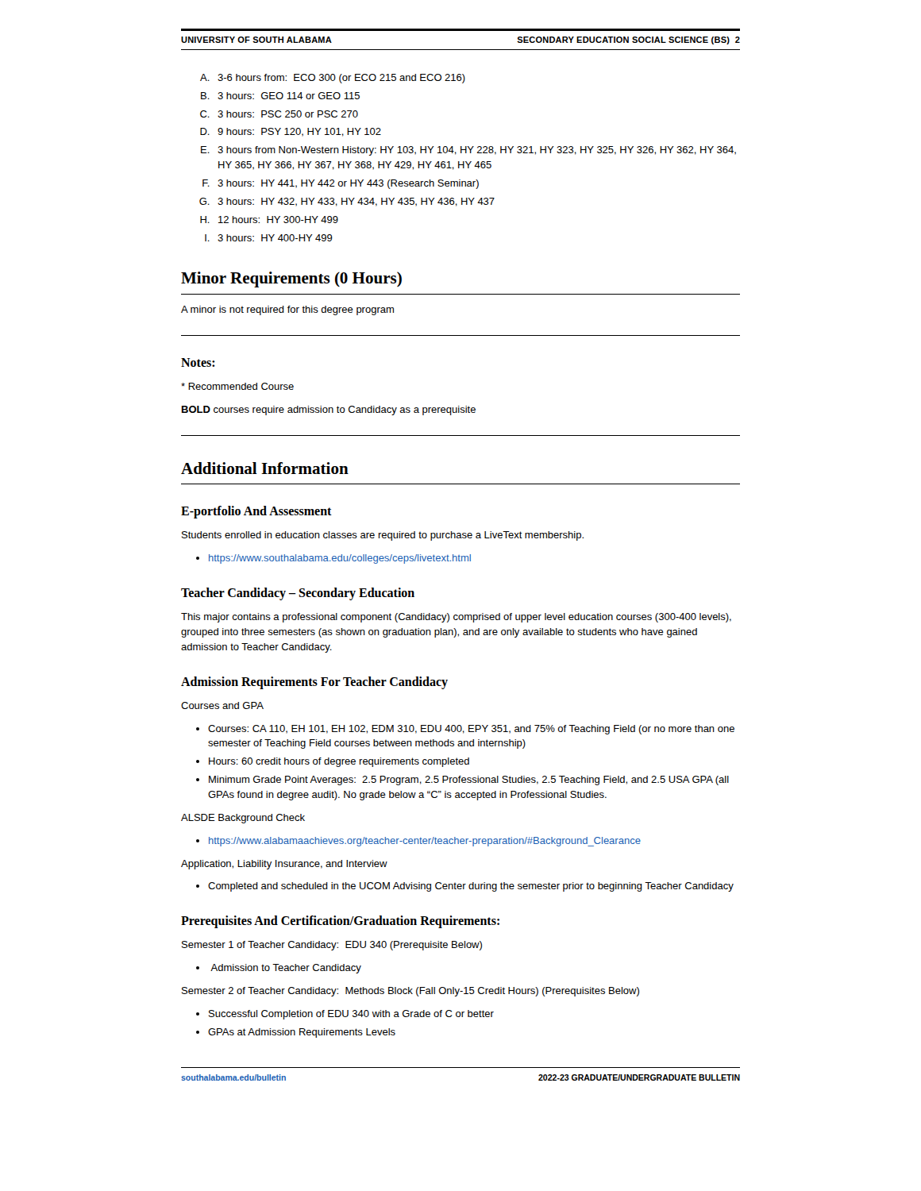University of South Alabama Secondary Education Social Science (BS) 2
3-6 hours from: ECO 300 (or ECO 215 and ECO 216)
3 hours: GEO 114 or GEO 115
3 hours: PSC 250 or PSC 270
9 hours: PSY 120, HY 101, HY 102
3 hours from Non-Western History: HY 103, HY 104, HY 228, HY 321, HY 323, HY 325, HY 326, HY 362, HY 364, HY 365, HY 366, HY 367, HY 368, HY 429, HY 461, HY 465
3 hours: HY 441, HY 442 or HY 443 (Research Seminar)
3 hours: HY 432, HY 433, HY 434, HY 435, HY 436, HY 437
12 hours: HY 300-HY 499
3 hours: HY 400-HY 499
Minor Requirements (0 Hours)
A minor is not required for this degree program
Notes:
* Recommended Course
BOLD courses require admission to Candidacy as a prerequisite
Additional Information
E-portfolio And Assessment
Students enrolled in education classes are required to purchase a LiveText membership.
https://www.southalabama.edu/colleges/ceps/livetext.html
Teacher Candidacy – Secondary Education
This major contains a professional component (Candidacy) comprised of upper level education courses (300-400 levels), grouped into three semesters (as shown on graduation plan), and are only available to students who have gained admission to Teacher Candidacy.
Admission Requirements For Teacher Candidacy
Courses and GPA
Courses: CA 110, EH 101, EH 102, EDM 310, EDU 400, EPY 351, and 75% of Teaching Field (or no more than one semester of Teaching Field courses between methods and internship)
Hours: 60 credit hours of degree requirements completed
Minimum Grade Point Averages: 2.5 Program, 2.5 Professional Studies, 2.5 Teaching Field, and 2.5 USA GPA (all GPAs found in degree audit). No grade below a “C” is accepted in Professional Studies.
ALSDE Background Check
https://www.alabamaachieves.org/teacher-center/teacher-preparation/#Background_Clearance
Application, Liability Insurance, and Interview
Completed and scheduled in the UCOM Advising Center during the semester prior to beginning Teacher Candidacy
Prerequisites And Certification/Graduation Requirements:
Semester 1 of Teacher Candidacy: EDU 340 (Prerequisite Below)
Admission to Teacher Candidacy
Semester 2 of Teacher Candidacy: Methods Block (Fall Only-15 Credit Hours) (Prerequisites Below)
Successful Completion of EDU 340 with a Grade of C or better
GPAs at Admission Requirements Levels
southalabama.edu/bulletin 2022-23 GRADUATE/UNDERGRADUATE BULLETIN